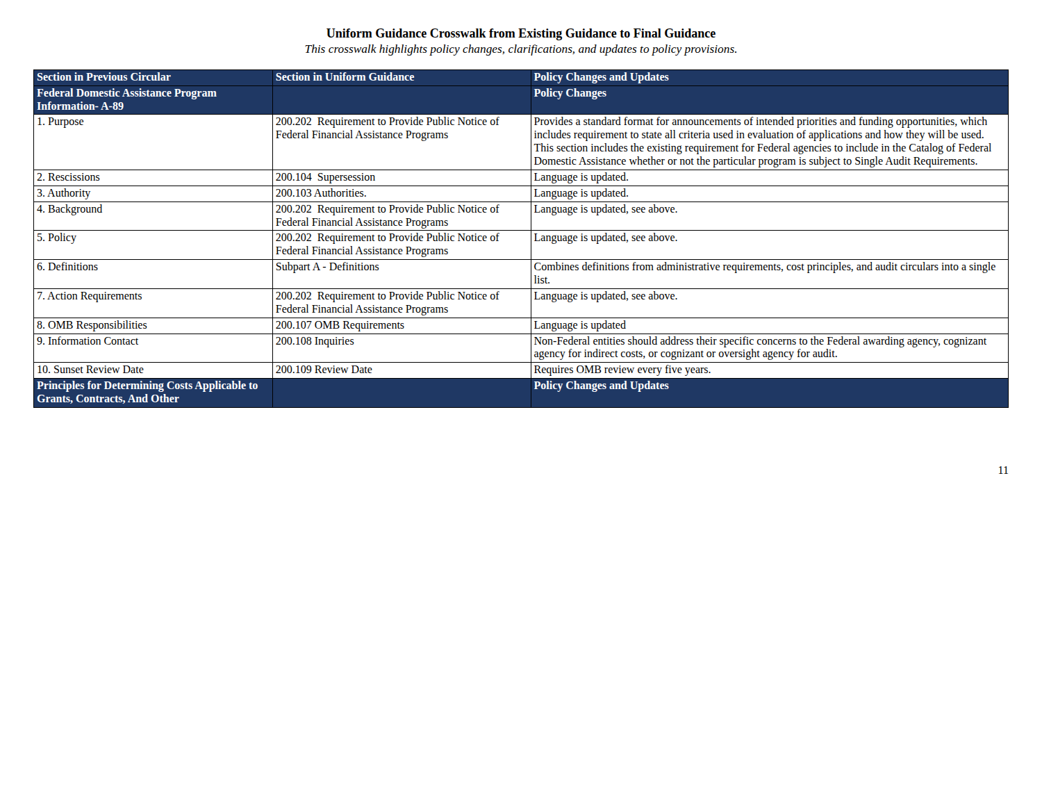Uniform Guidance Crosswalk from Existing Guidance to Final Guidance
This crosswalk highlights policy changes, clarifications, and updates to policy provisions.
| Section in Previous Circular | Section in Uniform Guidance | Policy Changes and Updates |
| --- | --- | --- |
| Federal Domestic Assistance Program Information- A-89 | | Policy Changes |
| 1. Purpose | 200.202 Requirement to Provide Public Notice of Federal Financial Assistance Programs | Provides a standard format for announcements of intended priorities and funding opportunities, which includes requirement to state all criteria used in evaluation of applications and how they will be used. This section includes the existing requirement for Federal agencies to include in the Catalog of Federal Domestic Assistance whether or not the particular program is subject to Single Audit Requirements. |
| 2. Rescissions | 200.104 Supersession | Language is updated. |
| 3. Authority | 200.103 Authorities. | Language is updated. |
| 4. Background | 200.202 Requirement to Provide Public Notice of Federal Financial Assistance Programs | Language is updated, see above. |
| 5. Policy | 200.202 Requirement to Provide Public Notice of Federal Financial Assistance Programs | Language is updated, see above. |
| 6. Definitions | Subpart A - Definitions | Combines definitions from administrative requirements, cost principles, and audit circulars into a single list. |
| 7. Action Requirements | 200.202 Requirement to Provide Public Notice of Federal Financial Assistance Programs | Language is updated, see above. |
| 8. OMB Responsibilities | 200.107 OMB Requirements | Language is updated |
| 9. Information Contact | 200.108 Inquiries | Non-Federal entities should address their specific concerns to the Federal awarding agency, cognizant agency for indirect costs, or cognizant or oversight agency for audit. |
| 10. Sunset Review Date | 200.109 Review Date | Requires OMB review every five years. |
| Principles for Determining Costs Applicable to Grants, Contracts, And Other | | Policy Changes and Updates |
11